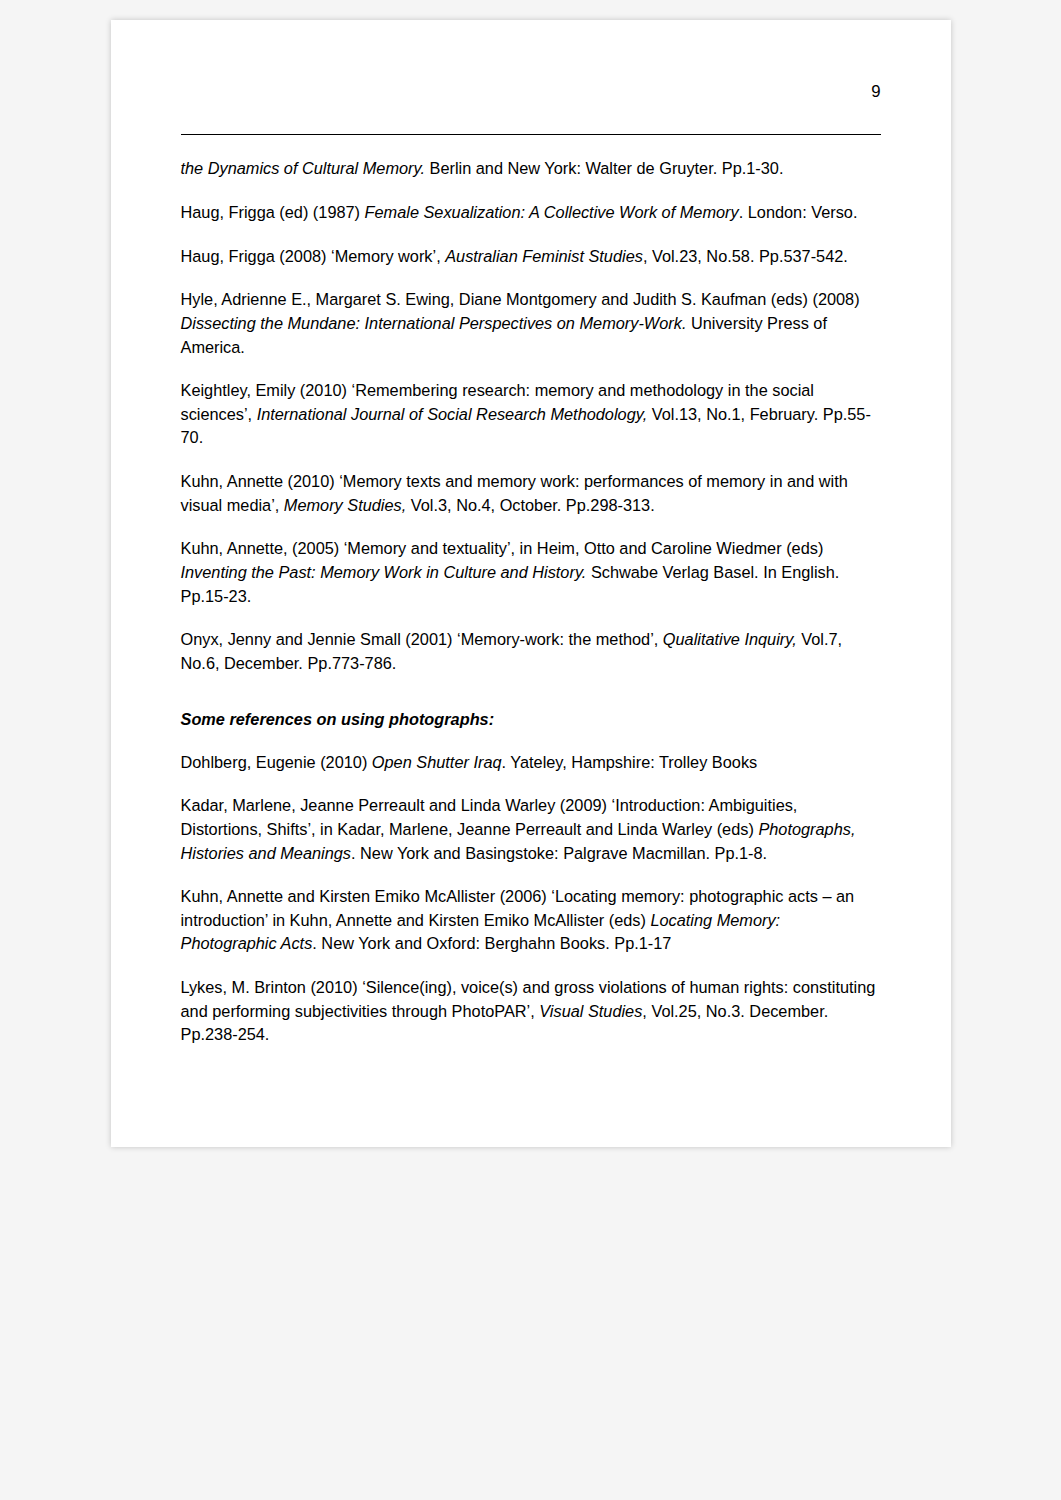9
the Dynamics of Cultural Memory. Berlin and New York: Walter de Gruyter. Pp.1-30.
Haug, Frigga (ed) (1987) Female Sexualization: A Collective Work of Memory. London: Verso.
Haug, Frigga (2008) ‘Memory work’, Australian Feminist Studies, Vol.23, No.58. Pp.537-542.
Hyle, Adrienne E., Margaret S. Ewing, Diane Montgomery and Judith S. Kaufman (eds) (2008) Dissecting the Mundane: International Perspectives on Memory-Work. University Press of America.
Keightley, Emily (2010) ‘Remembering research: memory and methodology in the social sciences’, International Journal of Social Research Methodology, Vol.13, No.1, February. Pp.55-70.
Kuhn, Annette (2010) ‘Memory texts and memory work: performances of memory in and with visual media’, Memory Studies, Vol.3, No.4, October. Pp.298-313.
Kuhn, Annette, (2005) ‘Memory and textuality’, in Heim, Otto and Caroline Wiedmer (eds) Inventing the Past: Memory Work in Culture and History. Schwabe Verlag Basel. In English. Pp.15-23.
Onyx, Jenny and Jennie Small (2001) ‘Memory-work: the method’, Qualitative Inquiry, Vol.7, No.6, December. Pp.773-786.
Some references on using photographs:
Dohlberg, Eugenie (2010) Open Shutter Iraq. Yateley, Hampshire: Trolley Books
Kadar, Marlene, Jeanne Perreault and Linda Warley (2009) ‘Introduction: Ambiguities, Distortions, Shifts’, in Kadar, Marlene, Jeanne Perreault and Linda Warley (eds) Photographs, Histories and Meanings. New York and Basingstoke: Palgrave Macmillan. Pp.1-8.
Kuhn, Annette and Kirsten Emiko McAllister (2006) ‘Locating memory: photographic acts – an introduction’ in Kuhn, Annette and Kirsten Emiko McAllister (eds) Locating Memory: Photographic Acts. New York and Oxford: Berghahn Books. Pp.1-17
Lykes, M. Brinton (2010) ‘Silence(ing), voice(s) and gross violations of human rights: constituting and performing subjectivities through PhotoPAR’, Visual Studies, Vol.25, No.3. December. Pp.238-254.